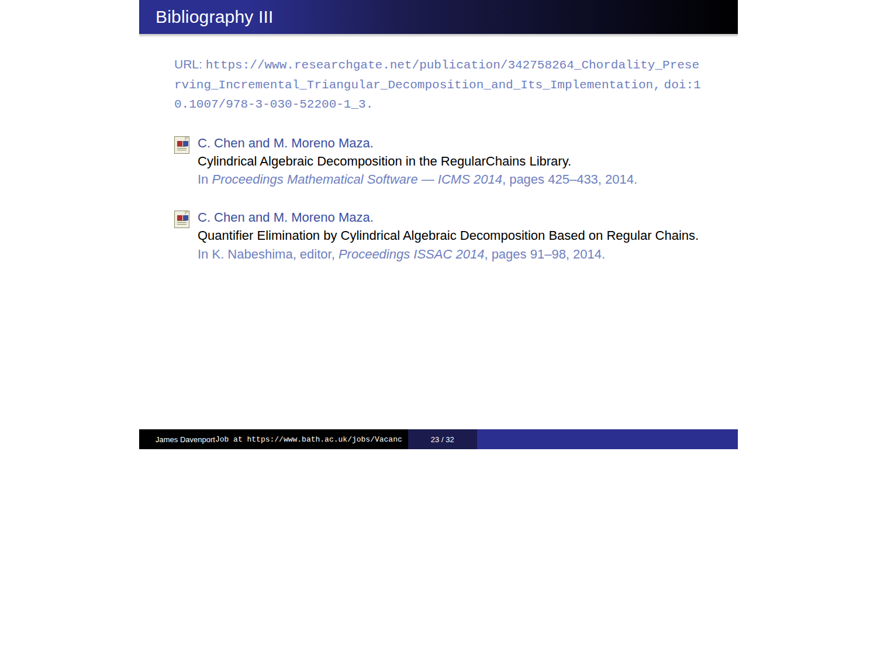Bibliography III
URL: https://www.researchgate.net/publication/342758264_Chordality_Preserving_Incremental_Triangular_Decomposition_and_Its_Implementation, doi:10.1007/978-3-030-52200-1_3.
C. Chen and M. Moreno Maza.
Cylindrical Algebraic Decomposition in the RegularChains Library.
In Proceedings Mathematical Software — ICMS 2014, pages 425–433, 2014.
C. Chen and M. Moreno Maza.
Quantifier Elimination by Cylindrical Algebraic Decomposition Based on Regular Chains.
In K. Nabeshima, editor, Proceedings ISSAC 2014, pages 91–98, 2014.
James DavenportJob at https://www.bath.ac.uk/jobs/Vacanc
23 / 32